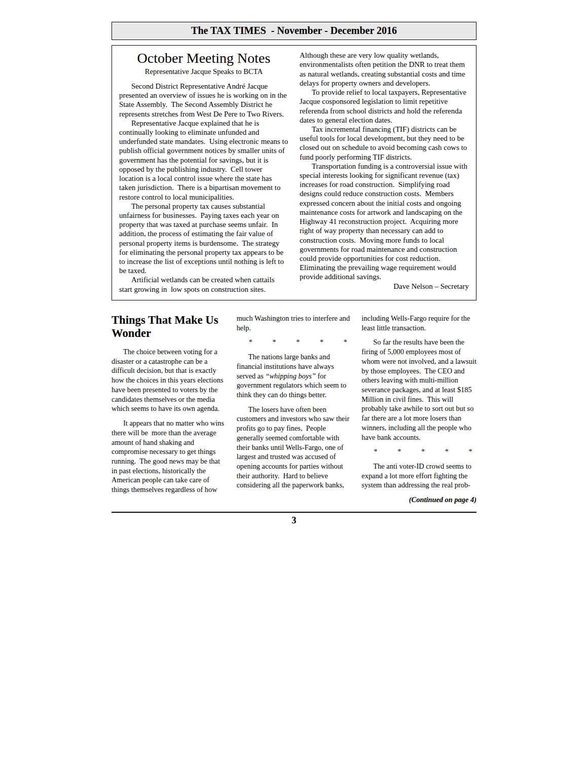The TAX TIMES - November - December 2016
October Meeting Notes
Representative Jacque Speaks to BCTA
Second District Representative André Jacque presented an overview of issues he is working on in the State Assembly. The Second Assembly District he represents stretches from West De Pere to Two Rivers.
Representative Jacque explained that he is continually looking to eliminate unfunded and underfunded state mandates. Using electronic means to publish official government notices by smaller units of government has the potential for savings, but it is opposed by the publishing industry. Cell tower location is a local control issue where the state has taken jurisdiction. There is a bipartisan movement to restore control to local municipalities.
The personal property tax causes substantial unfairness for businesses. Paying taxes each year on property that was taxed at purchase seems unfair. In addition, the process of estimating the fair value of personal property items is burdensome. The strategy for eliminating the personal property tax appears to be to increase the list of exceptions until nothing is left to be taxed.
Artificial wetlands can be created when cattails start growing in low spots on construction sites. Although these are very low quality wetlands, environmentalists often petition the DNR to treat them as natural wetlands, creating substantial costs and time delays for property owners and developers.
To provide relief to local taxpayers, Representative Jacque cosponsored legislation to limit repetitive referenda from school districts and hold the referenda dates to general election dates.
Tax incremental financing (TIF) districts can be useful tools for local development, but they need to be closed out on schedule to avoid becoming cash cows to fund poorly performing TIF districts.
Transportation funding is a controversial issue with special interests looking for significant revenue (tax) increases for road construction. Simplifying road designs could reduce construction costs. Members expressed concern about the initial costs and ongoing maintenance costs for artwork and landscaping on the Highway 41 reconstruction project. Acquiring more right of way property than necessary can add to construction costs. Moving more funds to local governments for road maintenance and construction could provide opportunities for cost reduction. Eliminating the prevailing wage requirement would provide additional savings.
Dave Nelson – Secretary
Things That Make Us Wonder
The choice between voting for a disaster or a catastrophe can be a difficult decision, but that is exactly how the choices in this years elections have been presented to voters by the candidates themselves or the media which seems to have its own agenda.
It appears that no matter who wins there will be more than the average amount of hand shaking and compromise necessary to get things running. The good news may be that in past elections, historically the American people can take care of things themselves regardless of how much Washington tries to interfere and help.
* * * * *
The nations large banks and financial institutions have always served as “whipping boys” for government regulators which seem to think they can do things better.
The losers have often been customers and investors who saw their profits go to pay fines, People generally seemed comfortable with their banks until Wells-Fargo, one of largest and trusted was accused of opening accounts for parties without their authority. Hard to believe considering all the paperwork banks, including Wells-Fargo require for the least little transaction.
So far the results have been the firing of 5,000 employees most of whom were not involved, and a lawsuit by those employees. The CEO and others leaving with multi-million severance packages, and at least $185 Million in civil fines. This will probably take awhile to sort out but so far there are a lot more losers than winners, including all the people who have bank accounts.
* * * * *
The anti voter-ID crowd seems to expand a lot more effort fighting the system than addressing the real prob-
(Continued on page 4)
3